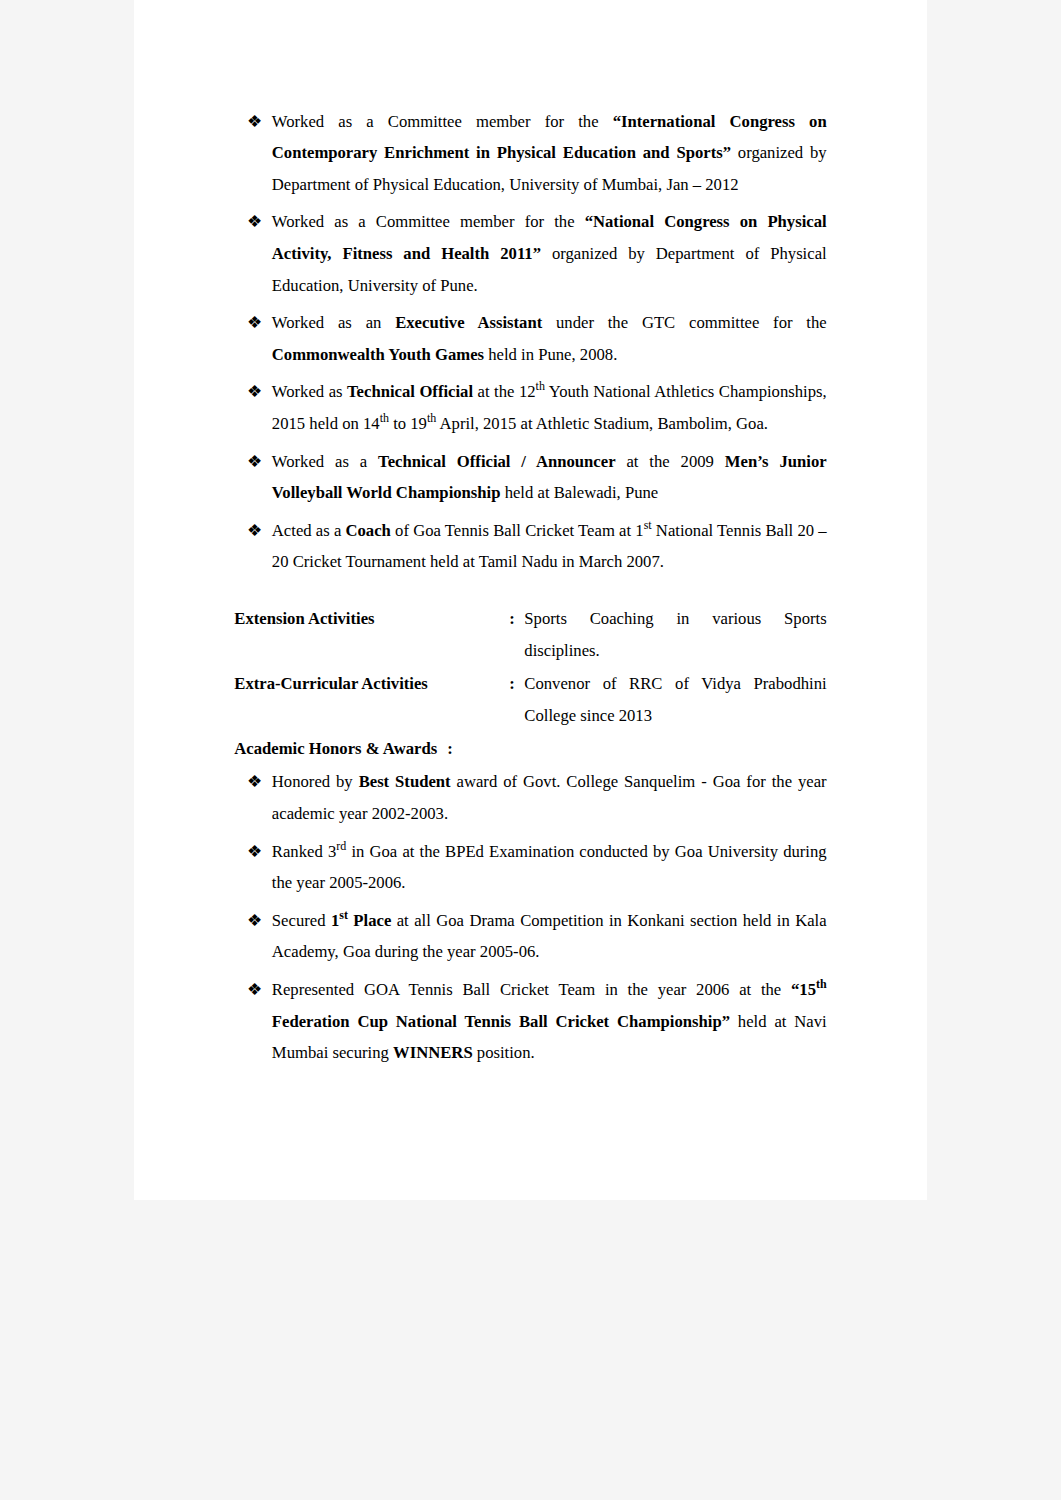Worked as a Committee member for the “International Congress on Contemporary Enrichment in Physical Education and Sports” organized by Department of Physical Education, University of Mumbai, Jan – 2012
Worked as a Committee member for the “National Congress on Physical Activity, Fitness and Health 2011” organized by Department of Physical Education, University of Pune.
Worked as an Executive Assistant under the GTC committee for the Commonwealth Youth Games held in Pune, 2008.
Worked as Technical Official at the 12th Youth National Athletics Championships, 2015 held on 14th to 19th April, 2015 at Athletic Stadium, Bambolim, Goa.
Worked as a Technical Official / Announcer at the 2009 Men’s Junior Volleyball World Championship held at Balewadi, Pune
Acted as a Coach of Goa Tennis Ball Cricket Team at 1st National Tennis Ball 20 – 20 Cricket Tournament held at Tamil Nadu in March 2007.
Extension Activities : Sports Coaching in various Sports disciplines.
Extra-Curricular Activities : Convenor of RRC of Vidya Prabodhini College since 2013
Academic Honors & Awards :
Honored by Best Student award of Govt. College Sanquelim - Goa for the year academic year 2002-2003.
Ranked 3rd in Goa at the BPEd Examination conducted by Goa University during the year 2005-2006.
Secured 1st Place at all Goa Drama Competition in Konkani section held in Kala Academy, Goa during the year 2005-06.
Represented GOA Tennis Ball Cricket Team in the year 2006 at the “15th Federation Cup National Tennis Ball Cricket Championship” held at Navi Mumbai securing WINNERS position.